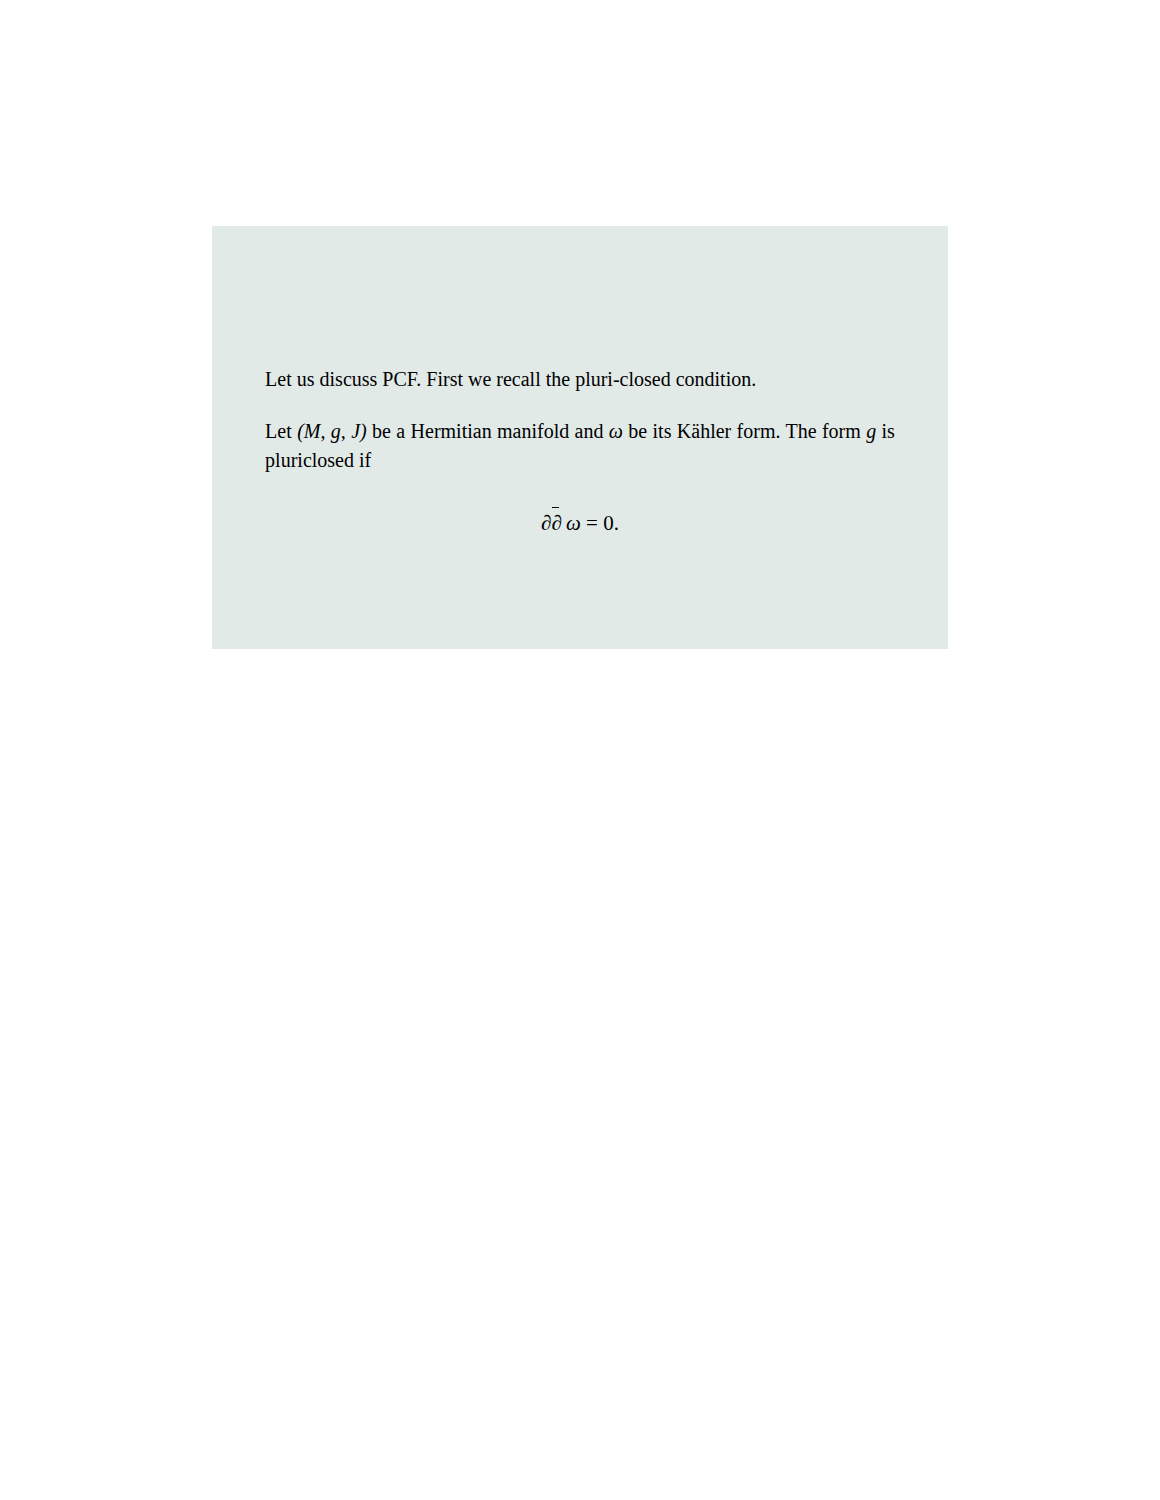Let us discuss PCF. First we recall the pluri-closed condition.
Let (M, g, J) be a Hermitian manifold and ω be its Kähler form. The form g is pluriclosed if
∂∂ ω = 0.